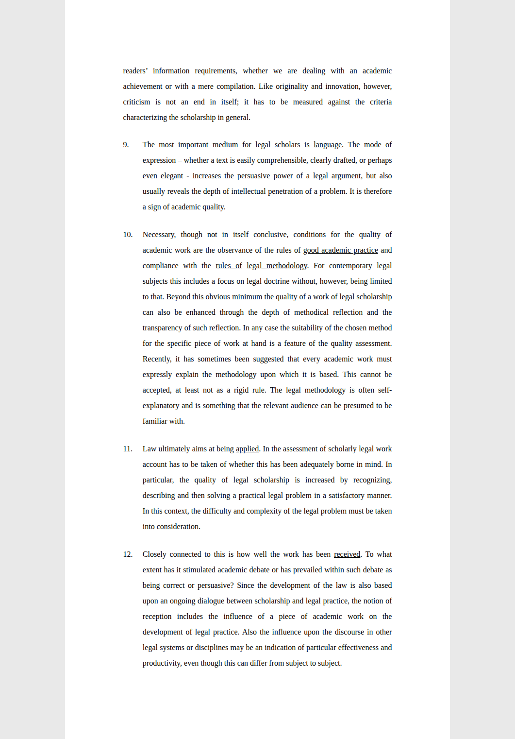readers’ information requirements, whether we are dealing with an academic achievement or with a mere compilation. Like originality and innovation, however, criticism is not an end in itself; it has to be measured against the criteria characterizing the scholarship in general.
9. The most important medium for legal scholars is language. The mode of expression – whether a text is easily comprehensible, clearly drafted, or perhaps even elegant - increases the persuasive power of a legal argument, but also usually reveals the depth of intellectual penetration of a problem. It is therefore a sign of academic quality.
10. Necessary, though not in itself conclusive, conditions for the quality of academic work are the observance of the rules of good academic practice and compliance with the rules of legal methodology. For contemporary legal subjects this includes a focus on legal doctrine without, however, being limited to that. Beyond this obvious minimum the quality of a work of legal scholarship can also be enhanced through the depth of methodical reflection and the transparency of such reflection. In any case the suitability of the chosen method for the specific piece of work at hand is a feature of the quality assessment. Recently, it has sometimes been suggested that every academic work must expressly explain the methodology upon which it is based. This cannot be accepted, at least not as a rigid rule. The legal methodology is often self-explanatory and is something that the relevant audience can be presumed to be familiar with.
11. Law ultimately aims at being applied. In the assessment of scholarly legal work account has to be taken of whether this has been adequately borne in mind. In particular, the quality of legal scholarship is increased by recognizing, describing and then solving a practical legal problem in a satisfactory manner. In this context, the difficulty and complexity of the legal problem must be taken into consideration.
12. Closely connected to this is how well the work has been received. To what extent has it stimulated academic debate or has prevailed within such debate as being correct or persuasive? Since the development of the law is also based upon an ongoing dialogue between scholarship and legal practice, the notion of reception includes the influence of a piece of academic work on the development of legal practice. Also the influence upon the discourse in other legal systems or disciplines may be an indication of particular effectiveness and productivity, even though this can differ from subject to subject.